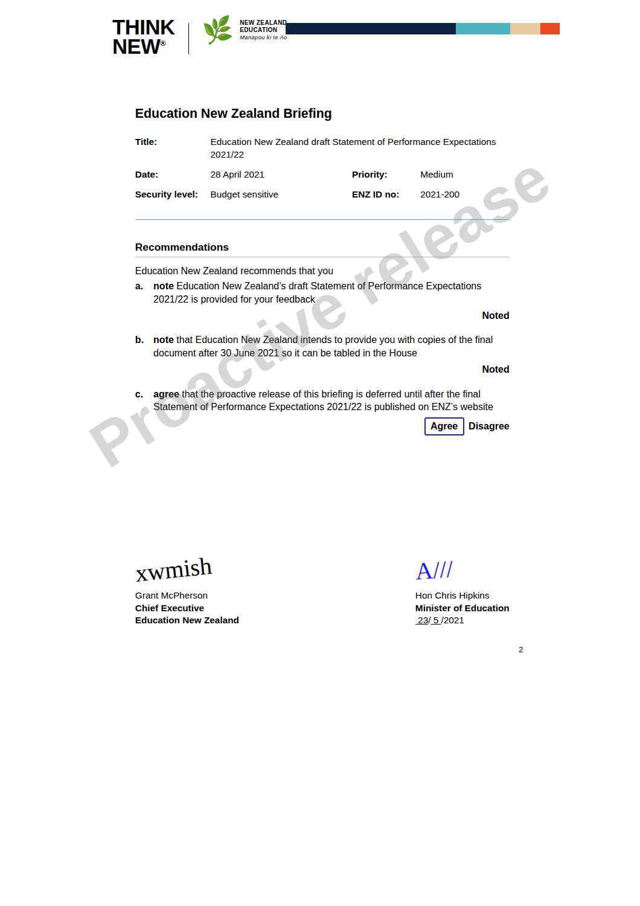THINK
NEW®
🌿
NEW ZEALAND
EDUCATION
Manapou ki te Ao
Proactive release
Education New Zealand Briefing
| Title: | Education New Zealand draft Statement of Performance Expectations 2021/22 |
| Date: | 28 April 2021 | Priority: | Medium |
| Security level: | Budget sensitive | ENZ ID no: | 2021-200 |
Recommendations
Education New Zealand recommends that you
a. note Education New Zealand’s draft Statement of Performance Expectations 2021/22 is provided for your feedback
Noted
b. note that Education New Zealand intends to provide you with copies of the final document after 30 June 2021 so it can be tabled in the House
Noted
c. agree that the proactive release of this briefing is deferred until after the final Statement of Performance Expectations 2021/22 is published on ENZ’s website
Agree Disagree
xwmish
Grant McPherson
Chief Executive
Education New Zealand
A///
Hon Chris Hipkins
Minister of Education
23/ 5 /2021
2